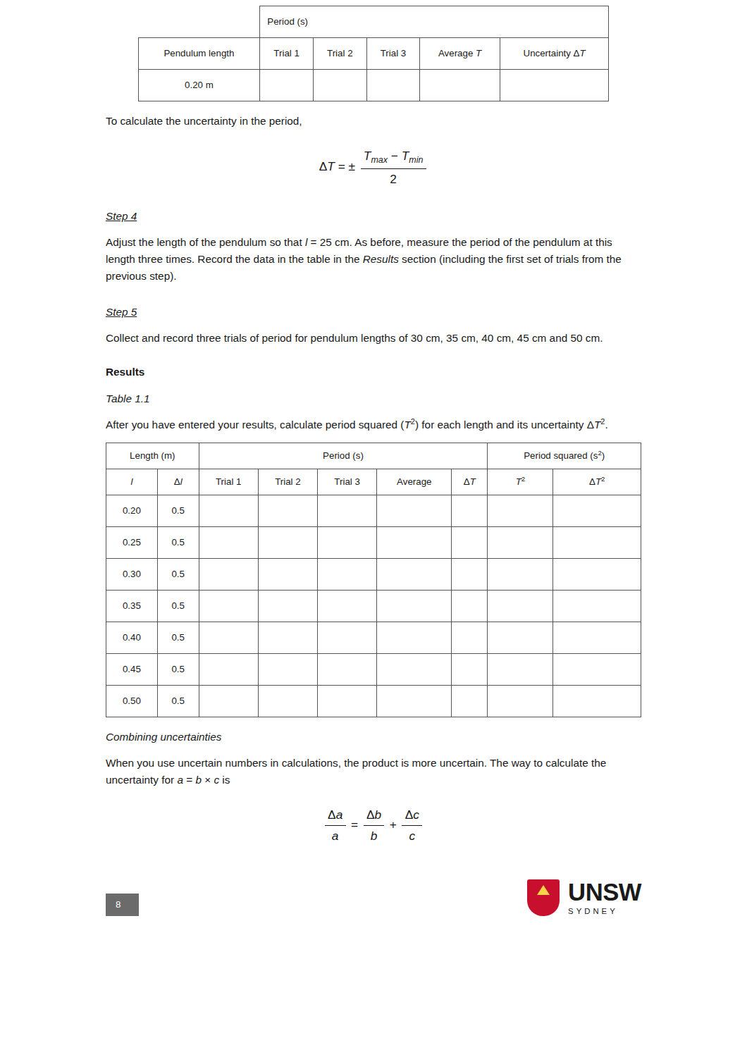| | Period (s) |
| Pendulum length | Trial 1 | Trial 2 | Trial 3 | Average T | Uncertainty Δ T |
| 0.20 m | | | | | |
To calculate the uncertainty in the period,
ΔT = ± Tmax − Tmin 2
Step 4
Adjust the length of the pendulum so that l = 25 cm. As before, measure the period of the pendulum at this length three times. Record the data in the table in the Results section (including the first set of trials from the previous step).
Step 5
Collect and record three trials of period for pendulum lengths of 30 cm, 35 cm, 40 cm, 45 cm and 50 cm.
Results
Table 1.1
After you have entered your results, calculate period squared (T2) for each length and its uncertainty ΔT2.
| Length (m) | Period (s) | Period squared (s 2 ) |
| --- | --- | --- |
| l | Δ l | Trial 1 | Trial 2 | Trial 3 | Average | Δ T | T 2 | Δ T 2 |
| 0.20 | 0.5 | | | | | | | |
| 0.25 | 0.5 | | | | | | | |
| 0.30 | 0.5 | | | | | | | |
| 0.35 | 0.5 | | | | | | | |
| 0.40 | 0.5 | | | | | | | |
| 0.45 | 0.5 | | | | | | | |
| 0.50 | 0.5 | | | | | | | |
Combining uncertainties
When you use uncertain numbers in calculations, the product is more uncertain. The way to calculate the uncertainty for a = b × c is
Δa a = Δb b + Δc c
8 UNSW
SYDNEY